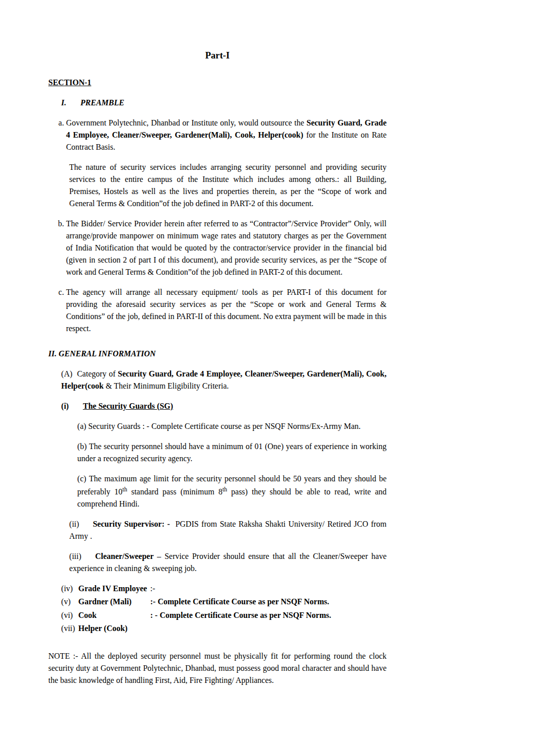Part-I
SECTION-1
I. PREAMBLE
Government Polytechnic, Dhanbad or Institute only, would outsource the Security Guard, Grade 4 Employee, Cleaner/Sweeper, Gardener(Mali), Cook, Helper(cook) for the Institute on Rate Contract Basis.
The nature of security services includes arranging security personnel and providing security services to the entire campus of the Institute which includes among others.: all Building, Premises, Hostels as well as the lives and properties therein, as per the “Scope of work and General Terms & Condition”of the job defined in PART-2 of this document.
The Bidder/ Service Provider herein after referred to as “Contractor”/Service Provider” Only, will arrange/provide manpower on minimum wage rates and statutory charges as per the Government of India Notification that would be quoted by the contractor/service provider in the financial bid (given in section 2 of part I of this document), and provide security services, as per the “Scope of work and General Terms & Condition”of the job defined in PART-2 of this document.
The agency will arrange all necessary equipment/ tools as per PART-I of this document for providing the aforesaid security services as per the “Scope or work and General Terms & Conditions” of the job, defined in PART-II of this document. No extra payment will be made in this respect.
II. GENERAL INFORMATION
(A) Category of Security Guard, Grade 4 Employee, Cleaner/Sweeper, Gardener(Mali), Cook, Helper(cook & Their Minimum Eligibility Criteria.
(i) The Security Guards (SG)
(a) Security Guards : - Complete Certificate course as per NSQF Norms/Ex-Army Man.
(b) The security personnel should have a minimum of 01 (One) years of experience in working under a recognized security agency.
(c) The maximum age limit for the security personnel should be 50 years and they should be preferably 10th standard pass (minimum 8th pass) they should be able to read, write and comprehend Hindi.
(ii) Security Supervisor: - PGDIS from State Raksha Shakti University/ Retired JCO from Army .
(iii) Cleaner/Sweeper – Service Provider should ensure that all the Cleaner/Sweeper have experience in cleaning & sweeping job.
| (iv) | Grade IV Employee | :- |
| (v) | Gardner (Mali) | :- Complete Certificate Course as per NSQF Norms. |
| (vi) | Cook | : - Complete Certificate Course as per NSQF Norms. |
| (vii) | Helper (Cook) | |
NOTE :- All the deployed security personnel must be physically fit for performing round the clock security duty at Government Polytechnic, Dhanbad, must possess good moral character and should have the basic knowledge of handling First, Aid, Fire Fighting/ Appliances.